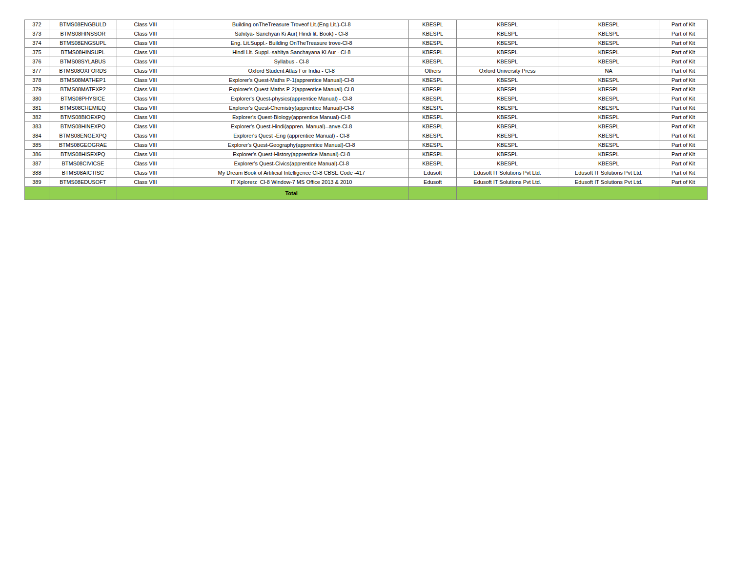| 372 | BTMS08ENGBULD | Class VIII | Building onTheTreasure Troveof Lit.(Eng Lit.)-Cl-8 | KBESPL | KBESPL | KBESPL | Part of Kit |
| 373 | BTMS08HINSSOR | Class VIII | Sahitya- Sanchyan Ki Aur( Hindi lit. Book) - Cl-8 | KBESPL | KBESPL | KBESPL | Part of Kit |
| 374 | BTMS08ENGSUPL | Class VIII | Eng. Lit.Suppl.- Building OnTheTreasure trove-Cl-8 | KBESPL | KBESPL | KBESPL | Part of Kit |
| 375 | BTMS08HINSUPL | Class VIII | Hindi Lit. Suppl.-sahitya Sanchayana Ki Aur - Cl-8 | KBESPL | KBESPL | KBESPL | Part of Kit |
| 376 | BTMS08SYLABUS | Class VIII | Syllabus - Cl-8 | KBESPL | KBESPL | KBESPL | Part of Kit |
| 377 | BTMS08OXFORDS | Class VIII | Oxford Student Atlas For India - Cl-8 | Others | Oxford University Press | NA | Part of Kit |
| 378 | BTMS08MATHEP1 | Class VIII | Explorer's Quest-Maths P-1(apprentice Manual)-Cl-8 | KBESPL | KBESPL | KBESPL | Part of Kit |
| 379 | BTMS08MATEXP2 | Class VIII | Explorer's Quest-Maths P-2(apprentice Manual)-Cl-8 | KBESPL | KBESPL | KBESPL | Part of Kit |
| 380 | BTMS08PHYSICE | Class VIII | Explorer's Quest-physics(apprentice Manual) - Cl-8 | KBESPL | KBESPL | KBESPL | Part of Kit |
| 381 | BTMS08CHEMIEQ | Class VIII | Explorer's Quest-Chemistry(apprentice Manual)-Cl-8 | KBESPL | KBESPL | KBESPL | Part of Kit |
| 382 | BTMS08BIOEXPQ | Class VIII | Explorer's Quest-Biology(apprentice Manual)-Cl-8 | KBESPL | KBESPL | KBESPL | Part of Kit |
| 383 | BTMS08HINEXPQ | Class VIII | Explorer's Quest-Hindi(appren. Manual)--anve-Cl-8 | KBESPL | KBESPL | KBESPL | Part of Kit |
| 384 | BTMS08ENGEXPQ | Class VIII | Explorer's Quest -Eng (apprentice Manual) - Cl-8 | KBESPL | KBESPL | KBESPL | Part of Kit |
| 385 | BTMS08GEOGRAE | Class VIII | Explorer's Quest-Geography(apprentice Manual)-Cl-8 | KBESPL | KBESPL | KBESPL | Part of Kit |
| 386 | BTMS08HISEXPQ | Class VIII | Explorer's Quest-History(apprentice Manual)-Cl-8 | KBESPL | KBESPL | KBESPL | Part of Kit |
| 387 | BTMS08CIVICSE | Class VIII | Explorer's Quest-Civics(apprentice Manual)-Cl-8 | KBESPL | KBESPL | KBESPL | Part of Kit |
| 388 | BTMS08AICTISC | Class VIII | My Dream Book of Artificial Intelligence Cl-8 CBSE Code -417 | Edusoft | Edusoft IT Solutions Pvt Ltd. | Edusoft IT Solutions Pvt Ltd. | Part of Kit |
| 389 | BTMS08EDUSOFT | Class VIII | IT Xplorerz Cl-8 Window-7 MS Office 2013 & 2010 | Edusoft | Edusoft IT Solutions Pvt Ltd. | Edusoft IT Solutions Pvt Ltd. | Part of Kit |
| | | | Total | | | | |